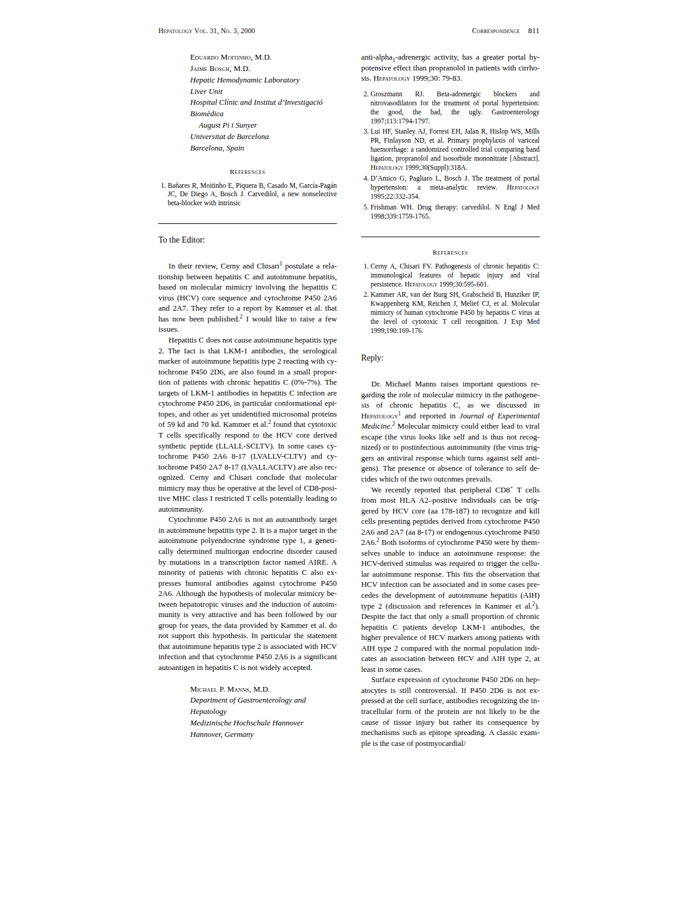Hepatology Vol. 31, No. 3, 2000
Correspondence 811
Eduardo Moitinho, M.D.
Jaime Bosch, M.D.
Hepatic Hemodynamic Laboratory
Liver Unit
Hospital Clínic and Institut d’Investigació Biomèdica August Pi i Sunyer
Universitat de Barcelona
Barcelona, Spain
References
Bañares R, Moitinho E, Piquera B, Casado M, García-Pagán JC, De Diego A, Bosch J. Carvedilol, a new nonselective beta-blocker with intrinsic
To the Editor:
In their review, Cerny and Chisari1 postulate a relationship between hepatitis C and autoimmune hepatitis, based on molecular mimicry involving the hepatitis C virus (HCV) core sequence and cytochrome P450 2A6 and 2A7. They refer to a report by Kammer et al. that has now been published.2 I would like to raise a few issues.
Hepatitis C does not cause autoimmune hepatitis type 2. The fact is that LKM-1 antibodies, the serological marker of autoimmune hepatitis type 2 reacting with cytochrome P450 2D6, are also found in a small proportion of patients with chronic hepatitis C (0%-7%). The targets of LKM-1 antibodies in hepatitis C infection are cytochrome P450 2D6, in particular conformational epitopes, and other as yet unidentified microsomal proteins of 59 kd and 70 kd. Kammer et al.2 found that cytotoxic T cells specifically respond to the HCV core derived synthetic peptide (LLALL-SCLTV). In some cases cytochrome P450 2A6 8-17 (LVALLV-CLTV) and cytochrome P450 2A7 8-17 (LVALLACLTV) are also recognized. Cerny and Chisari conclude that molecular mimicry may thus be operative at the level of CD8-positive MHC class I restricted T cells potentially leading to autoimmunity.
Cytochrome P450 2A6 is not an autoantibody target in autoimmune hepatitis type 2. It is a major target in the autoimmune polyendocrine syndrome type 1, a genetically determined multiorgan endocrine disorder caused by mutations in a transcription factor named AIRE. A minority of patients with chronic hepatitis C also expresses humoral antibodies against cytochrome P450 2A6. Although the hypothesis of molecular mimicry between hepatotropic viruses and the induction of autoimmunity is very attractive and has been followed by our group for years, the data provided by Kammer et al. do not support this hypothesis. In particular the statement that autoimmune hepatitis type 2 is associated with HCV infection and that cytochrome P450 2A6 is a significant autoantigen in hepatitis C is not widely accepted.
Michael P. Manns, M.D.
Department of Gastroenterology and Hepatology
Medizinische Hochschule Hannover
Hannover, Germany
anti-alpha1-adrenergic activity, has a greater portal hypotensive effect than propranolol in patients with cirrhosis. Hepatology 1999;30: 79-83.
Groszmann RJ. Beta-adrenergic blockers and nitrovasodilators for the treatment of portal hypertension: the good, the bad, the ugly. Gastroenterology 1997;113:1794-1797.
Lui HF, Stanley AJ, Forrest EH, Jalan R, Hislop WS, Mills PR, Finlayson ND, et al. Primary prophylaxis of variceal haemorrhage: a randomized controlled trial comparing band ligation, propranolol and isosorbide mononitrate [Abstract]. Hepatology 1999;30(Suppl):318A.
D’Amico G, Pagliaro L, Bosch J. The treatment of portal hypertension: a meta-analytic review. Hepatology 1995;22:332-354.
Frishman WH. Drug therapy: carvedilol. N Engl J Med 1998;339:1759-1765.
References
Cerny A, Chisari FV. Pathogenesis of chronic hepatitis C: immunological features of hepatic injury and viral persistence. Hepatology 1999;30:595-601.
Kammer AR, van der Burg SH, Grabscheid B, Hunziker IP, Kwappenberg KM, Reichen J, Melief CJ, et al. Molecular mimicry of human cytochrome P450 by hepatitis C virus at the level of cytotoxic T cell recognition. J Exp Med 1999;190:169-176.
Reply:
Dr. Michael Manns raises important questions regarding the role of molecular mimicry in the pathogenesis of chronic hepatitis C, as we discussed in Hepatology1 and reported in Journal of Experimental Medicine.2 Molecular mimicry could either lead to viral escape (the virus looks like self and is thus not recognized) or to postinfectious autoimmunity (the virus triggers an antiviral response which turns against self antigens). The presence or absence of tolerance to self decides which of the two outcomes prevails.
We recently reported that peripheral CD8+ T cells from most HLA A2–positive individuals can be triggered by HCV core (aa 178-187) to recognize and kill cells presenting peptides derived from cytochrome P450 2A6 and 2A7 (aa 8-17) or endogenous cytochrome P450 2A6.2 Both isoforms of cytochrome P450 were by themselves unable to induce an autoimmune response: the HCV-derived stimulus was required to trigger the cellular autoimmune response. This fits the observation that HCV infection can be associated and in some cases precedes the development of autoimmune hepatitis (AIH) type 2 (discussion and references in Kammer et al.2). Despite the fact that only a small proportion of chronic hepatitis C patients develop LKM-1 antibodies, the higher prevalence of HCV markers among patients with AIH type 2 compared with the normal population indicates an association between HCV and AIH type 2, at least in some cases.
Surface expression of cytochrome P450 2D6 on hepatocytes is still controversial. If P450 2D6 is not expressed at the cell surface, antibodies recognizing the intracellular form of the protein are not likely to be the cause of tissue injury but rather its consequence by mechanisms such as epitope spreading. A classic example is the case of postmyocardial/